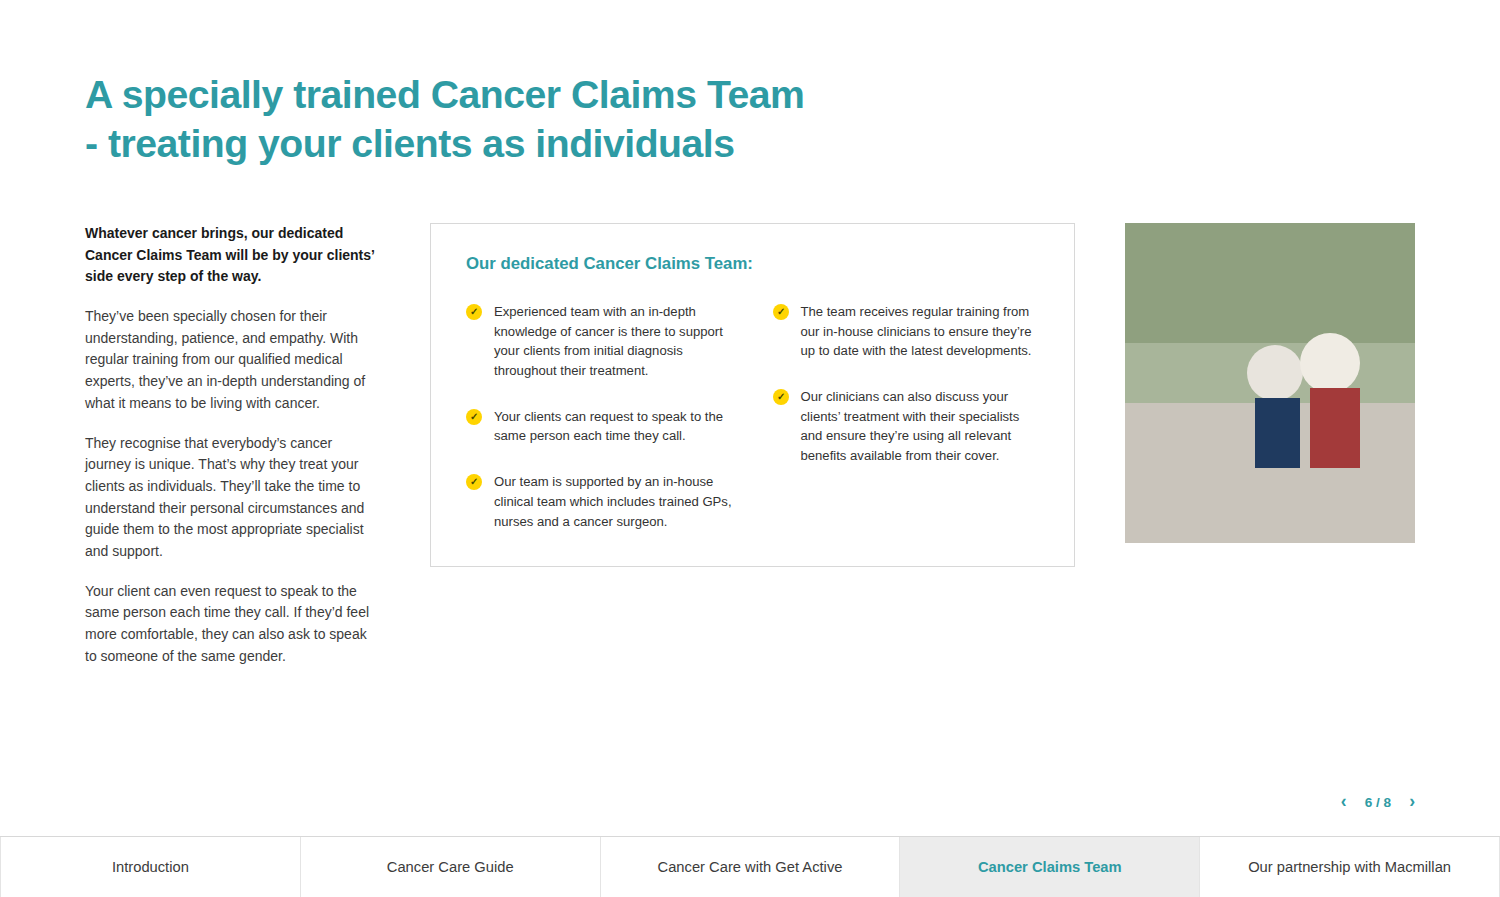A specially trained Cancer Claims Team
- treating your clients as individuals
Whatever cancer brings, our dedicated Cancer Claims Team will be by your clients’ side every step of the way.
They’ve been specially chosen for their understanding, patience, and empathy. With regular training from our qualified medical experts, they’ve an in-depth understanding of what it means to be living with cancer.
They recognise that everybody’s cancer journey is unique. That’s why they treat your clients as individuals. They’ll take the time to understand their personal circumstances and guide them to the most appropriate specialist and support.
Your client can even request to speak to the same person each time they call. If they’d feel more comfortable, they can also ask to speak to someone of the same gender.
Our dedicated Cancer Claims Team:
✓ Experienced team with an in-depth knowledge of cancer is there to support your clients from initial diagnosis throughout their treatment.
✓ Your clients can request to speak to the same person each time they call.
✓ Our team is supported by an in-house clinical team which includes trained GPs, nurses and a cancer surgeon.
✓ The team receives regular training from our in-house clinicians to ensure they’re up to date with the latest developments.
✓ Our clinicians can also discuss your clients’ treatment with their specialists and ensure they’re using all relevant benefits available from their cover.
‹ 6 / 8 ›
Introduction Cancer Care Guide Cancer Care with Get Active Cancer Claims Team Our partnership with Macmillan